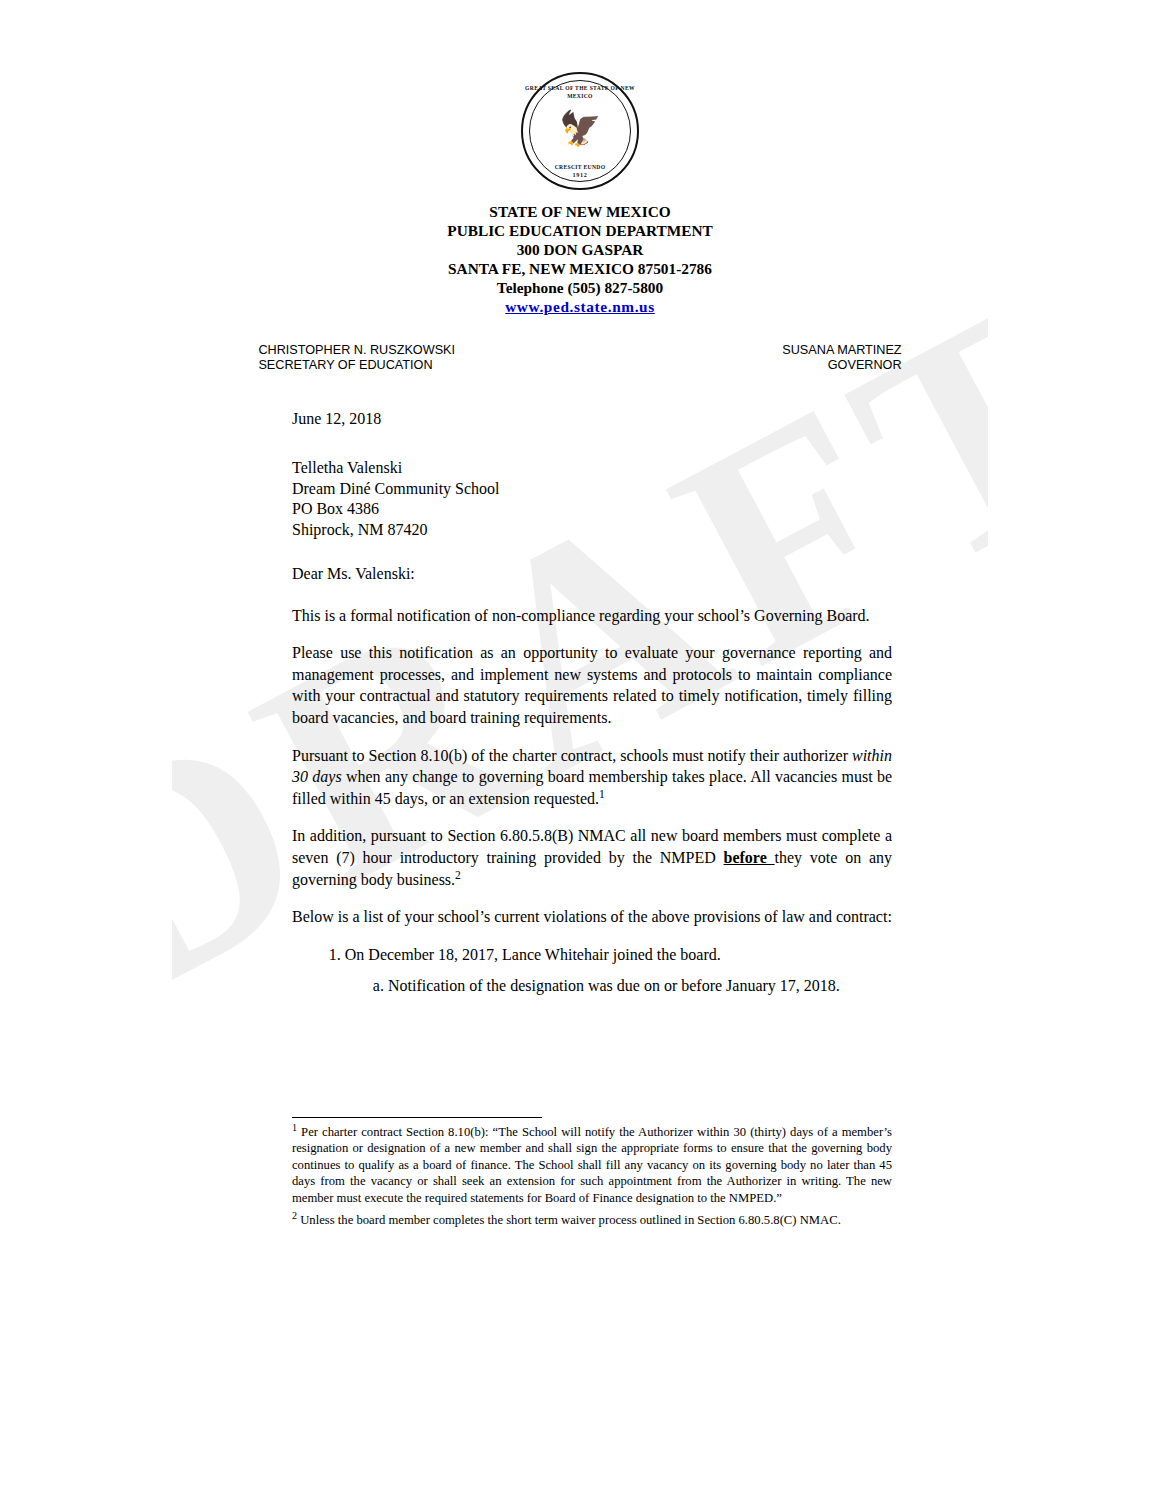DRAFT
Great Seal of the State of New Mexico
🦅
Crescit Eundo
1912
STATE OF NEW MEXICO
PUBLIC EDUCATION DEPARTMENT
300 DON GASPAR
SANTA FE, NEW MEXICO 87501-2786
Telephone (505) 827-5800
www.ped.state.nm.us
CHRISTOPHER N. RUSZKOWSKI
SECRETARY OF EDUCATION
SUSANA MARTINEZ
GOVERNOR
June 12, 2018
Telletha Valenski
Dream Diné Community School
PO Box 4386
Shiprock, NM 87420
Dear Ms. Valenski:
This is a formal notification of non-compliance regarding your school’s Governing Board.
Please use this notification as an opportunity to evaluate your governance reporting and management processes, and implement new systems and protocols to maintain compliance with your contractual and statutory requirements related to timely notification, timely filling board vacancies, and board training requirements.
Pursuant to Section 8.10(b) of the charter contract, schools must notify their authorizer within 30 days when any change to governing board membership takes place. All vacancies must be filled within 45 days, or an extension requested.1
In addition, pursuant to Section 6.80.5.8(B) NMAC all new board members must complete a seven (7) hour introductory training provided by the NMPED before they vote on any governing body business.2
Below is a list of your school’s current violations of the above provisions of law and contract:
On December 18, 2017, Lance Whitehair joined the board.
Notification of the designation was due on or before January 17, 2018.
1 Per charter contract Section 8.10(b): “The School will notify the Authorizer within 30 (thirty) days of a member’s resignation or designation of a new member and shall sign the appropriate forms to ensure that the governing body continues to qualify as a board of finance. The School shall fill any vacancy on its governing body no later than 45 days from the vacancy or shall seek an extension for such appointment from the Authorizer in writing. The new member must execute the required statements for Board of Finance designation to the NMPED.”
2 Unless the board member completes the short term waiver process outlined in Section 6.80.5.8(C) NMAC.